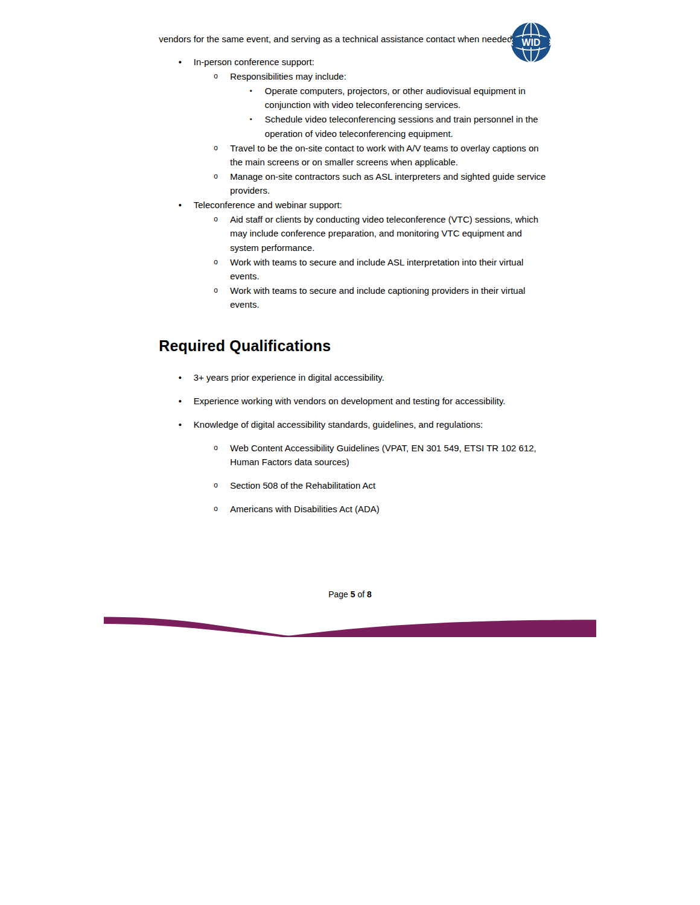WID
vendors for the same event, and serving as a technical assistance contact when needed.
In-person conference support:
Responsibilities may include:
Operate computers, projectors, or other audiovisual equipment in conjunction with video teleconferencing services.
Schedule video teleconferencing sessions and train personnel in the operation of video teleconferencing equipment.
Travel to be the on-site contact to work with A/V teams to overlay captions on the main screens or on smaller screens when applicable.
Manage on-site contractors such as ASL interpreters and sighted guide service providers.
Teleconference and webinar support:
Aid staff or clients by conducting video teleconference (VTC) sessions, which may include conference preparation, and monitoring VTC equipment and system performance.
Work with teams to secure and include ASL interpretation into their virtual events.
Work with teams to secure and include captioning providers in their virtual events.
Required Qualifications
3+ years prior experience in digital accessibility.
Experience working with vendors on development and testing for accessibility.
Knowledge of digital accessibility standards, guidelines, and regulations:
Web Content Accessibility Guidelines (VPAT, EN 301 549, ETSI TR 102 612, Human Factors data sources)
Section 508 of the Rehabilitation Act
Americans with Disabilities Act (ADA)
Page 5 of 8